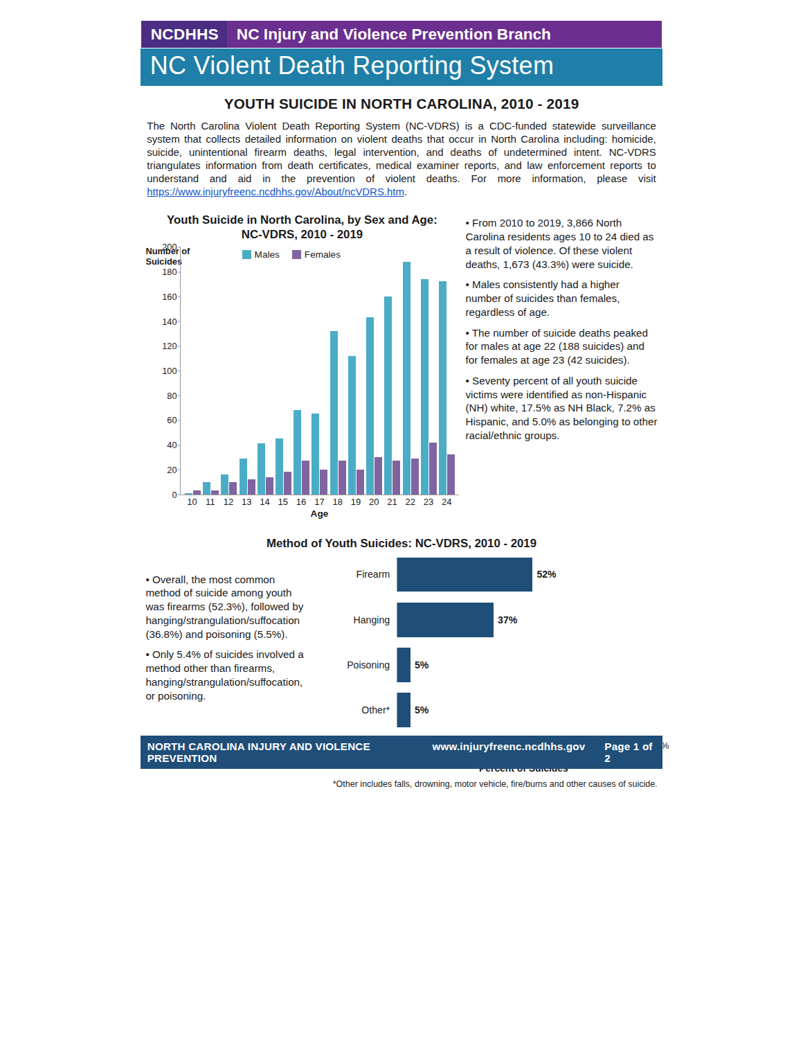NCDHHS
NC Injury and Violence Prevention Branch
NC Violent Death Reporting System
YOUTH SUICIDE IN NORTH CAROLINA, 2010 - 2019
The North Carolina Violent Death Reporting System (NC-VDRS) is a CDC-funded statewide surveillance system that collects detailed information on violent deaths that occur in North Carolina including: homicide, suicide, unintentional firearm deaths, legal intervention, and deaths of undetermined intent. NC-VDRS triangulates information from death certificates, medical examiner reports, and law enforcement reports to understand and aid in the prevention of violent deaths. For more information, please visit https://www.injuryfreenc.ncdhhs.gov/About/ncVDRS.htm.
Youth Suicide in North Carolina, by Sex and Age:
NC-VDRS, 2010 - 2019
Number of
Suicides
Males
Females
200
180
160
140
120
100
80
60
40
20
0
1011121314 1516171819 2021222324
Age
• From 2010 to 2019, 3,866 North Carolina residents ages 10 to 24 died as a result of violence. Of these violent deaths, 1,673 (43.3%) were suicide.
• Males consistently had a higher number of suicides than females, regardless of age.
• The number of suicide deaths peaked for males at age 22 (188 suicides) and for females at age 23 (42 suicides).
• Seventy percent of all youth suicide victims were identified as non-Hispanic (NH) white, 17.5% as NH Black, 7.2% as Hispanic, and 5.0% as belonging to other racial/ethnic groups.
Method of Youth Suicides: NC-VDRS, 2010 - 2019
• Overall, the most common method of suicide among youth was firearms (52.3%), followed by hanging/strangulation/suffocation (36.8%) and poisoning (5.5%).
• Only 5.4% of suicides involved a method other than firearms, hanging/strangulation/suffocation, or poisoning.
Firearm
52%
Hanging
37%
Poisoning
5%
Other*
5%
0% 25% 50% 75% 100%
Percent of Suicides
*Other includes falls, drowning, motor vehicle, fire/burns and other causes of suicide.
NORTH CAROLINA INJURY AND VIOLENCE PREVENTION www.injuryfreenc.ncdhhs.gov Page 1 of 2